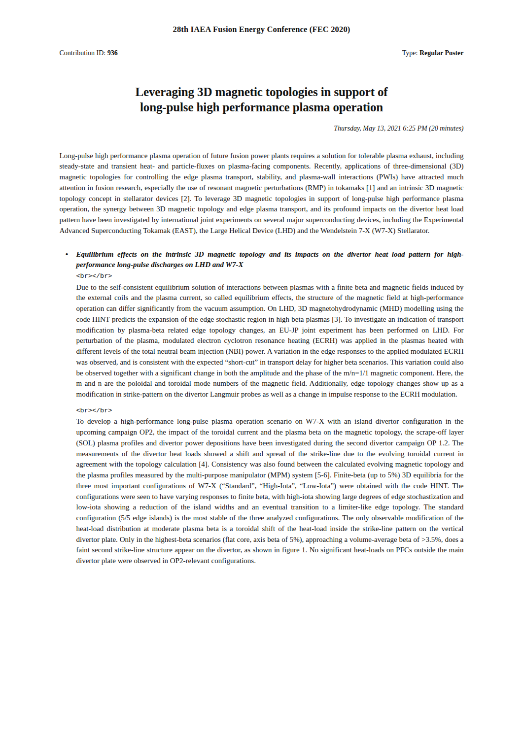28th IAEA Fusion Energy Conference (FEC 2020)
Contribution ID: 936
Type: Regular Poster
Leveraging 3D magnetic topologies in support of
long-pulse high performance plasma operation
Thursday, May 13, 2021 6:25 PM (20 minutes)
Long-pulse high performance plasma operation of future fusion power plants requires a solution for tolerable plasma exhaust, including steady-state and transient heat- and particle-fluxes on plasma-facing components. Recently, applications of three-dimensional (3D) magnetic topologies for controlling the edge plasma transport, stability, and plasma-wall interactions (PWIs) have attracted much attention in fusion research, especially the use of resonant magnetic perturbations (RMP) in tokamaks [1] and an intrinsic 3D magnetic topology concept in stellarator devices [2]. To leverage 3D magnetic topologies in support of long-pulse high performance plasma operation, the synergy between 3D magnetic topology and edge plasma transport, and its profound impacts on the divertor heat load pattern have been investigated by international joint experiments on several major superconducting devices, including the Experimental Advanced Superconducting Tokamak (EAST), the Large Helical Device (LHD) and the Wendelstein 7-X (W7-X) Stellarator.
Equilibrium effects on the intrinsic 3D magnetic topology and its impacts on the divertor heat load pattern for high-performance long-pulse discharges on LHD and W7-X <br></br>
Due to the self-consistent equilibrium solution of interactions between plasmas with a finite beta and magnetic fields induced by the external coils and the plasma current, so called equilibrium effects, the structure of the magnetic field at high-performance operation can differ significantly from the vacuum assumption. On LHD, 3D magnetohydrodynamic (MHD) modelling using the code HINT predicts the expansion of the edge stochastic region in high beta plasmas [3]. To investigate an indication of transport modification by plasma-beta related edge topology changes, an EU-JP joint experiment has been performed on LHD. For perturbation of the plasma, modulated electron cyclotron resonance heating (ECRH) was applied in the plasmas heated with different levels of the total neutral beam injection (NBI) power. A variation in the edge responses to the applied modulated ECRH was observed, and is consistent with the expected “short-cut” in transport delay for higher beta scenarios. This variation could also be observed together with a significant change in both the amplitude and the phase of the m/n=1/1 magnetic component. Here, the m and n are the poloidal and toroidal mode numbers of the magnetic field. Additionally, edge topology changes show up as a modification in strike-pattern on the divertor Langmuir probes as well as a change in impulse response to the ECRH modulation.
<br></br>
To develop a high-performance long-pulse plasma operation scenario on W7-X with an island divertor configuration in the upcoming campaign OP2, the impact of the toroidal current and the plasma beta on the magnetic topology, the scrape-off layer (SOL) plasma profiles and divertor power depositions have been investigated during the second divertor campaign OP 1.2. The measurements of the divertor heat loads showed a shift and spread of the strike-line due to the evolving toroidal current in agreement with the topology calculation [4]. Consistency was also found between the calculated evolving magnetic topology and the plasma profiles measured by the multi-purpose manipulator (MPM) system [5-6]. Finite-beta (up to 5%) 3D equilibria for the three most important configurations of W7-X (“Standard”, “High-Iota”, “Low-Iota”) were obtained with the code HINT. The configurations were seen to have varying responses to finite beta, with high-iota showing large degrees of edge stochastization and low-iota showing a reduction of the island widths and an eventual transition to a limiter-like edge topology. The standard configuration (5/5 edge islands) is the most stable of the three analyzed configurations. The only observable modification of the heat-load distribution at moderate plasma beta is a toroidal shift of the heat-load inside the strike-line pattern on the vertical divertor plate. Only in the highest-beta scenarios (flat core, axis beta of 5%), approaching a volume-average beta of >3.5%, does a faint second strike-line structure appear on the divertor, as shown in figure 1. No significant heat-loads on PFCs outside the main divertor plate were observed in OP2-relevant configurations.